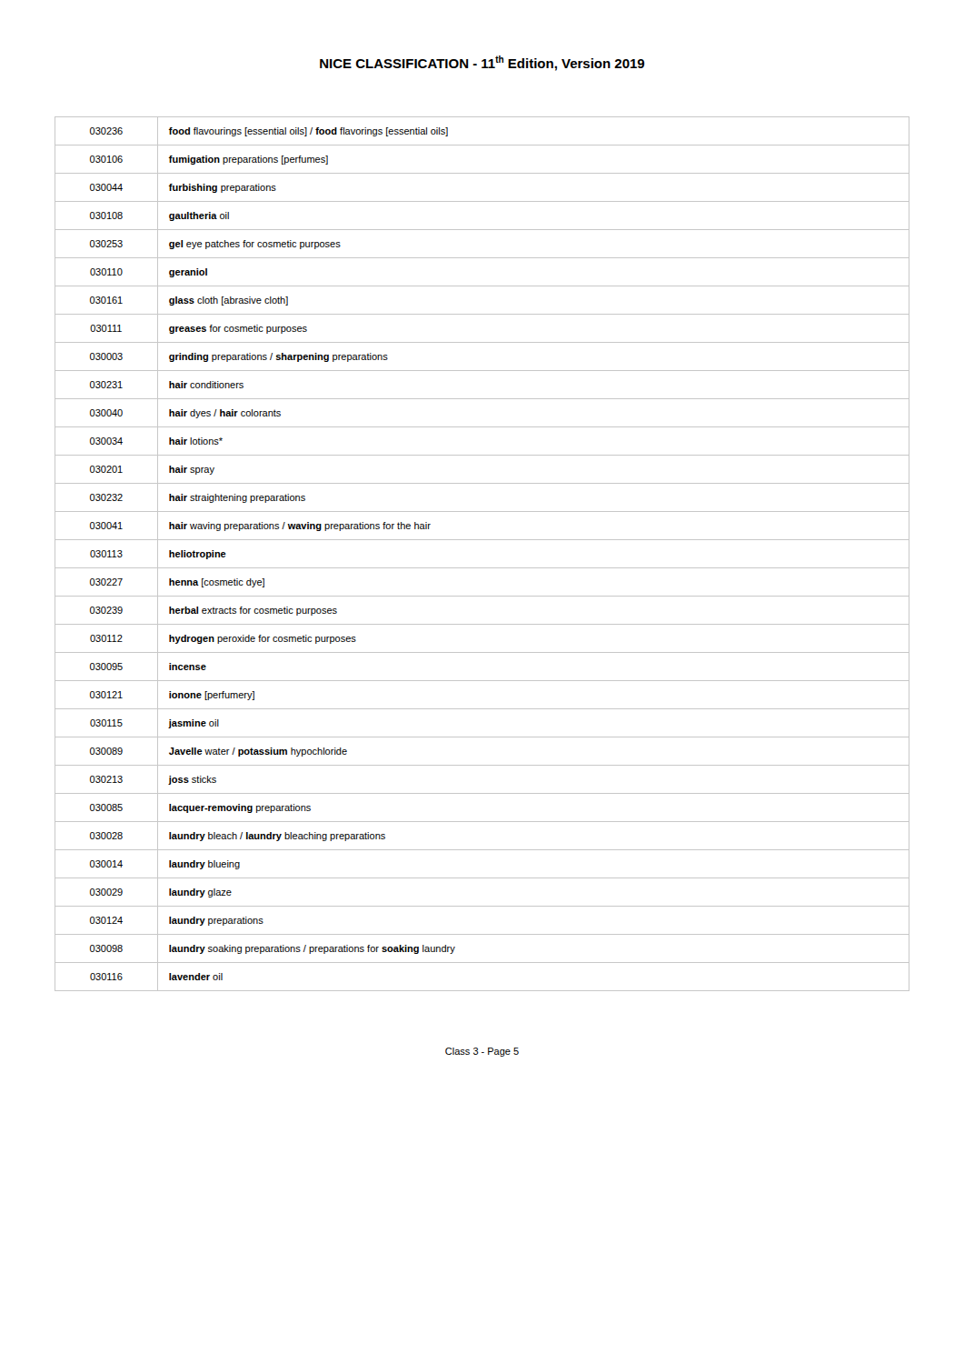NICE CLASSIFICATION - 11th Edition, Version 2019
| 030236 | food flavourings [essential oils] / food flavorings [essential oils] |
| 030106 | fumigation preparations [perfumes] |
| 030044 | furbishing preparations |
| 030108 | gaultheria oil |
| 030253 | gel eye patches for cosmetic purposes |
| 030110 | geraniol |
| 030161 | glass cloth [abrasive cloth] |
| 030111 | greases for cosmetic purposes |
| 030003 | grinding preparations / sharpening preparations |
| 030231 | hair conditioners |
| 030040 | hair dyes / hair colorants |
| 030034 | hair lotions* |
| 030201 | hair spray |
| 030232 | hair straightening preparations |
| 030041 | hair waving preparations / waving preparations for the hair |
| 030113 | heliotropine |
| 030227 | henna [cosmetic dye] |
| 030239 | herbal extracts for cosmetic purposes |
| 030112 | hydrogen peroxide for cosmetic purposes |
| 030095 | incense |
| 030121 | ionone [perfumery] |
| 030115 | jasmine oil |
| 030089 | Javelle water / potassium hypochloride |
| 030213 | joss sticks |
| 030085 | lacquer-removing preparations |
| 030028 | laundry bleach / laundry bleaching preparations |
| 030014 | laundry blueing |
| 030029 | laundry glaze |
| 030124 | laundry preparations |
| 030098 | laundry soaking preparations / preparations for soaking laundry |
| 030116 | lavender oil |
Class 3 - Page 5